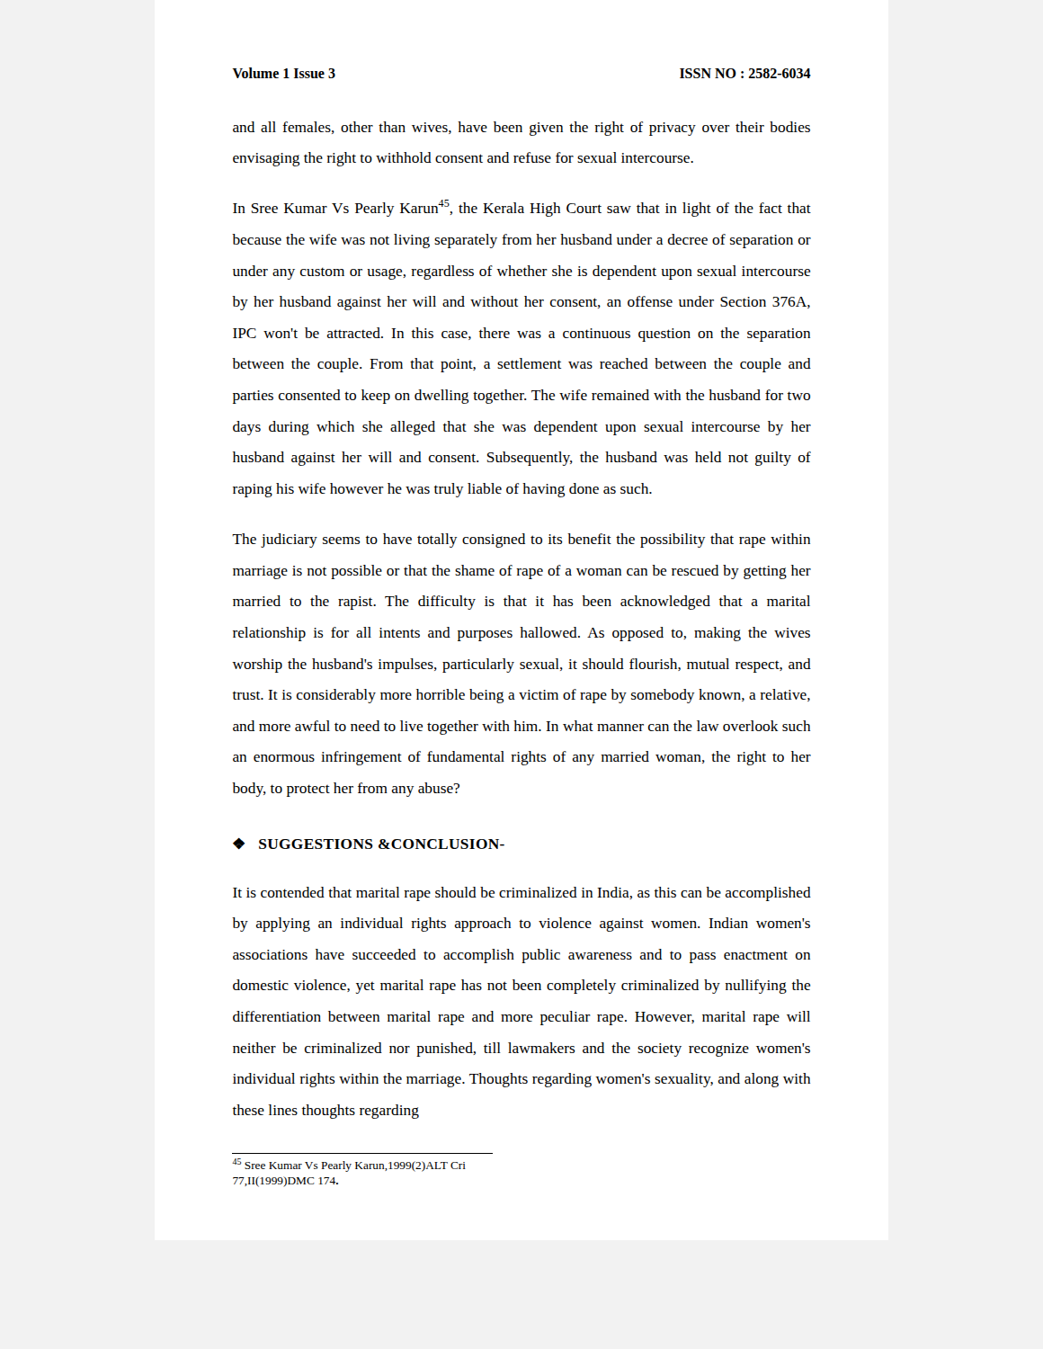Volume 1 Issue 3 ISSN NO : 2582-6034
and all females, other than wives, have been given the right of privacy over their bodies envisaging the right to withhold consent and refuse for sexual intercourse.
In Sree Kumar Vs Pearly Karun45, the Kerala High Court saw that in light of the fact that because the wife was not living separately from her husband under a decree of separation or under any custom or usage, regardless of whether she is dependent upon sexual intercourse by her husband against her will and without her consent, an offense under Section 376A, IPC won't be attracted. In this case, there was a continuous question on the separation between the couple. From that point, a settlement was reached between the couple and parties consented to keep on dwelling together. The wife remained with the husband for two days during which she alleged that she was dependent upon sexual intercourse by her husband against her will and consent. Subsequently, the husband was held not guilty of raping his wife however he was truly liable of having done as such.
The judiciary seems to have totally consigned to its benefit the possibility that rape within marriage is not possible or that the shame of rape of a woman can be rescued by getting her married to the rapist. The difficulty is that it has been acknowledged that a marital relationship is for all intents and purposes hallowed. As opposed to, making the wives worship the husband's impulses, particularly sexual, it should flourish, mutual respect, and trust. It is considerably more horrible being a victim of rape by somebody known, a relative, and more awful to need to live together with him. In what manner can the law overlook such an enormous infringement of fundamental rights of any married woman, the right to her body, to protect her from any abuse?
❖SUGGESTIONS &CONCLUSION-
It is contended that marital rape should be criminalized in India, as this can be accomplished by applying an individual rights approach to violence against women. Indian women's associations have succeeded to accomplish public awareness and to pass enactment on domestic violence, yet marital rape has not been completely criminalized by nullifying the differentiation between marital rape and more peculiar rape. However, marital rape will neither be criminalized nor punished, till lawmakers and the society recognize women's individual rights within the marriage. Thoughts regarding women's sexuality, and along with these lines thoughts regarding
45 Sree Kumar Vs Pearly Karun,1999(2)ALT Cri 77,II(1999)DMC 174.